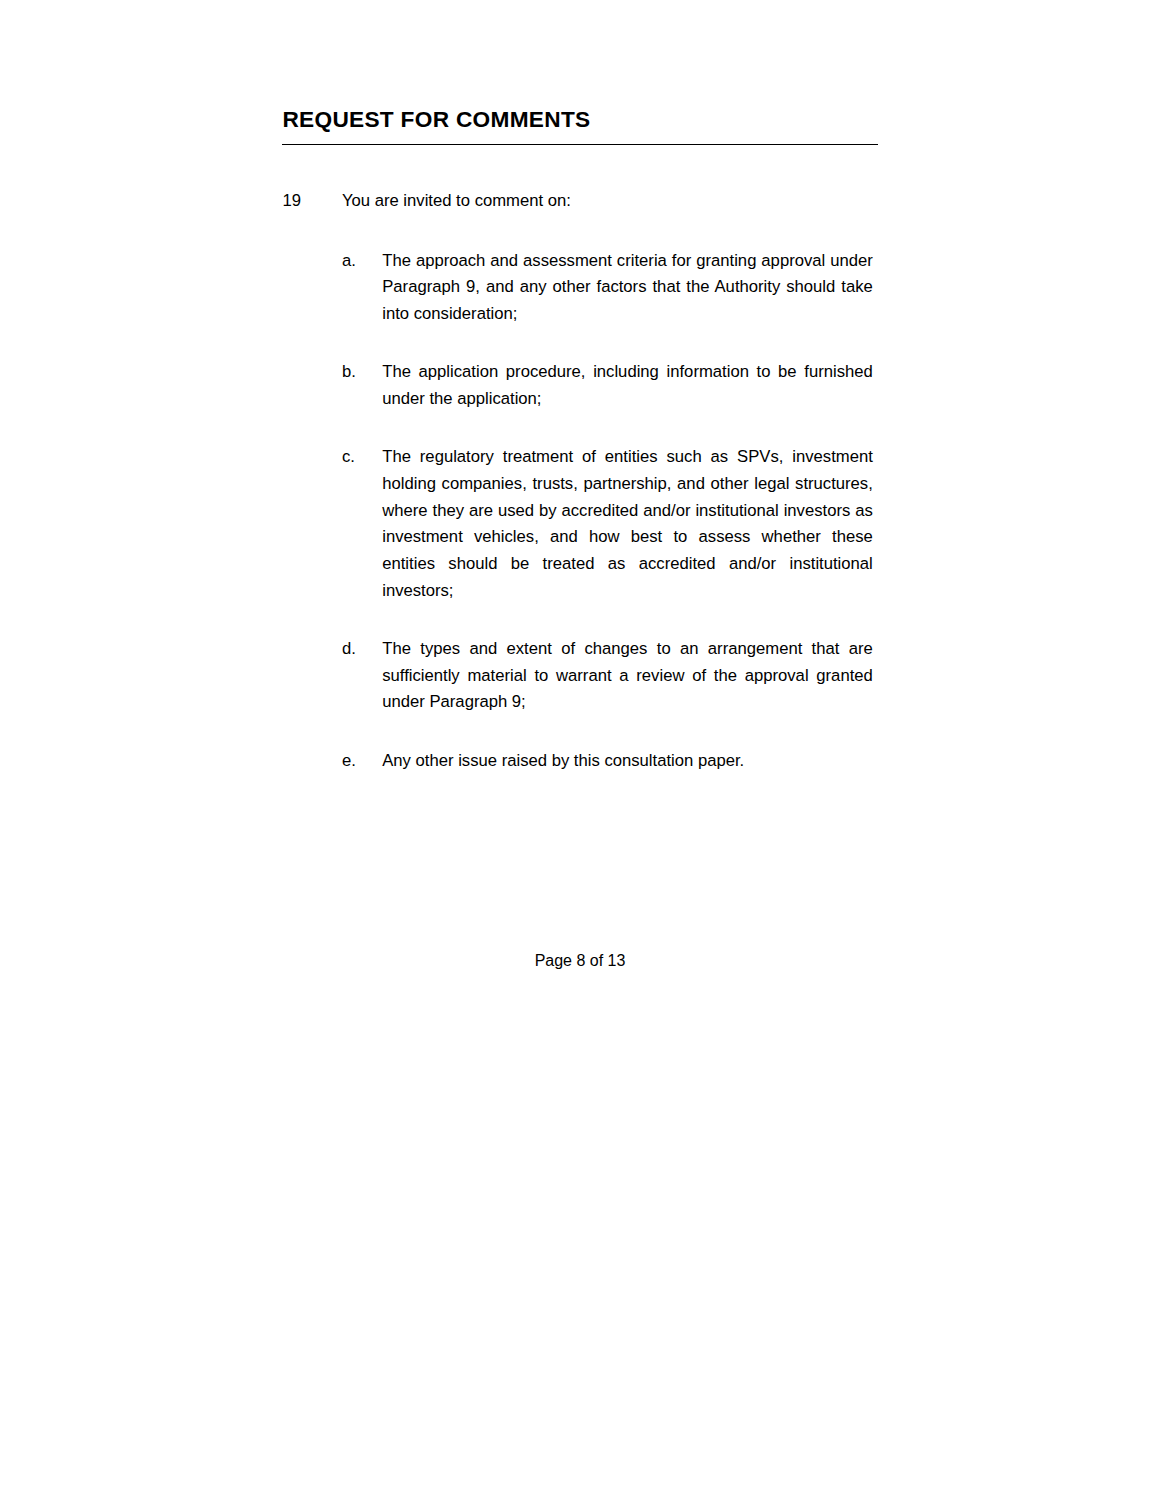REQUEST FOR COMMENTS
19
You are invited to comment on:
a. The approach and assessment criteria for granting approval under Paragraph 9, and any other factors that the Authority should take into consideration;
b. The application procedure, including information to be furnished under the application;
c. The regulatory treatment of entities such as SPVs, investment holding companies, trusts, partnership, and other legal structures, where they are used by accredited and/or institutional investors as investment vehicles, and how best to assess whether these entities should be treated as accredited and/or institutional investors;
d. The types and extent of changes to an arrangement that are sufficiently material to warrant a review of the approval granted under Paragraph 9;
e. Any other issue raised by this consultation paper.
Page 8 of 13